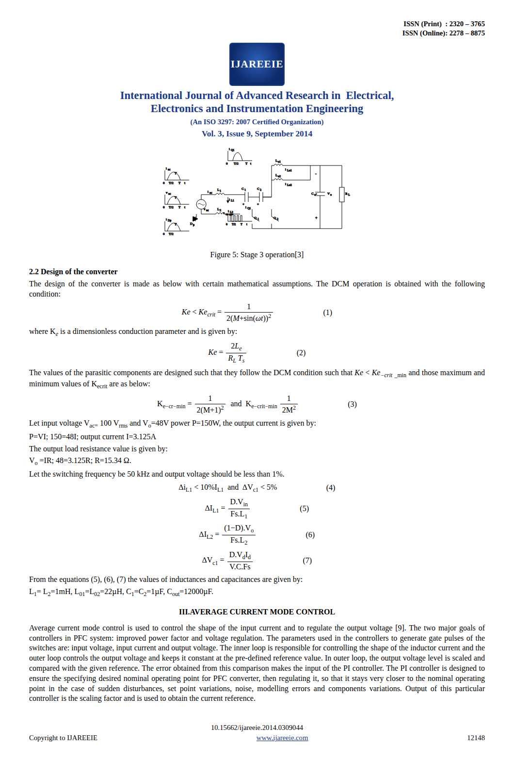ISSN (Print) : 2320 – 3765
ISSN (Online): 2278 – 8875
IJAREEIE
International Journal of Advanced Research in Electrical,
Electronics and Instrumentation Engineering
(An ISO 3297: 2007 Certified Organization)
Vol. 3, Issue 9, September 2014
i Q1 0 T/2 T t i ac 0 T/2 T t T v ac 0 T/2 T t T i Dp 0 T/2 T v ac D p L 1 i ac i L1 L 2 i L2 C 1 + C 2 + L o1 i Lo1 L o2 i Lo2 Q 1 i Q1 Q 2 v Q1-gate 0 T/2 T t C o" V o R L - +
Figure 5: Stage 3 operation[3]
2.2 Design of the converter
The design of the converter is made as below with certain mathematical assumptions. The DCM operation is obtained with the following condition:
Ke < Kecrit = 12(M+sin(ωt))2
(1)
where Ke is a dimensionless conduction parameter and is given by:
Ke = 2Le RL Ts
(2)
The values of the parasitic components are designed such that they follow the DCM condition such that Ke < Ke−crit _min and those maximum and minimum values of Kecrit are as below:
Ke−cr−min = 12(M+1)2 and Ke−crit−min 12M2
(3)
Let input voltage Vac= 100 Vrms and Vo=48V power P=150W, the output current is given by:
P=VI; 150=48I; output current I=3.125A
The output load resistance value is given by:
Vo =IR; 48=3.125R; R=15.34 Ω.
Let the switching frequency be 50 kHz and output voltage should be less than 1%.
∆iL1 < 10%IL1 and ∆Vc1 < 5%
(4)
∆IL1 = D.Vin Fs.L1
(5)
∆IL2 = (1−D).Vo Fs.L2
(6)
∆Vc1 = D.VdId V.C.Fs
(7)
From the equations (5), (6), (7) the values of inductances and capacitances are given by:
L1= L2=1mH, L01=L02=22µH, C1=C2=1µF, Cout=12000µF.
III.AVERAGE CURRENT MODE CONTROL
Average current mode control is used to control the shape of the input current and to regulate the output voltage [9]. The two major goals of controllers in PFC system: improved power factor and voltage regulation. The parameters used in the controllers to generate gate pulses of the switches are: input voltage, input current and output voltage. The inner loop is responsible for controlling the shape of the inductor current and the outer loop controls the output voltage and keeps it constant at the pre-defined reference value. In outer loop, the output voltage level is scaled and compared with the given reference. The error obtained from this comparison makes the input of the PI controller. The PI controller is designed to ensure the specifying desired nominal operating point for PFC converter, then regulating it, so that it stays very closer to the nominal operating point in the case of sudden disturbances, set point variations, noise, modelling errors and components variations. Output of this particular controller is the scaling factor and is used to obtain the current reference.
10.15662/ijareeie.2014.0309044
Copyright to IJAREEIE www.ijareeie.com 12148